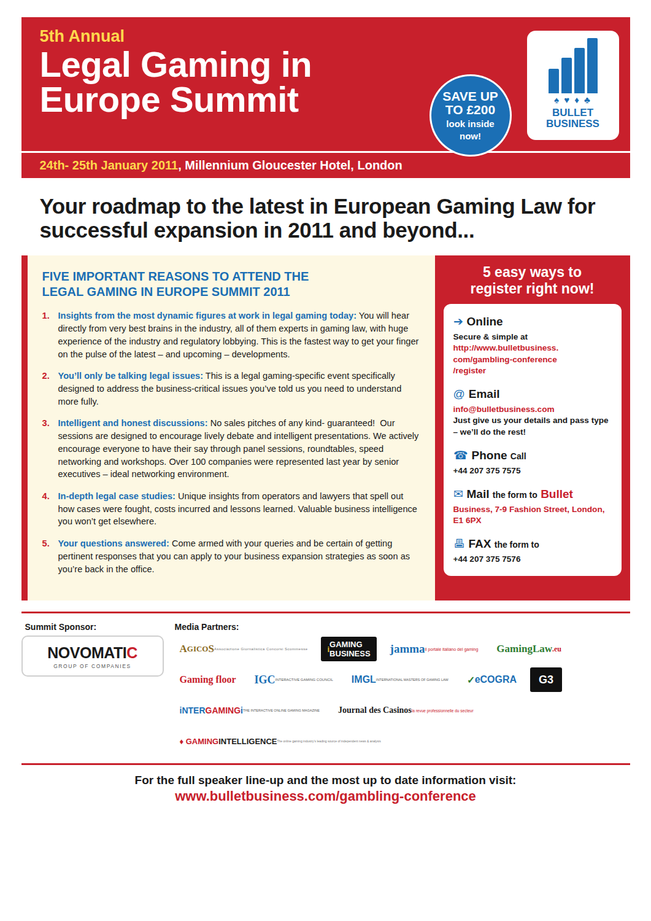5th Annual
Legal Gaming in
Europe Summit
SAVE UP TO £200 look inside now!
♠ ♥ ♦ ♣
Bullet
Business
24th- 25th January 2011, Millennium Gloucester Hotel, London
Your roadmap to the latest in European Gaming Law for successful expansion in 2011 and beyond...
Five important reasons to attend the
Legal Gaming in Europe Summit 2011
Insights from the most dynamic figures at work in legal gaming today: You will hear directly from very best brains in the industry, all of them experts in gaming law, with huge experience of the industry and regulatory lobbying. This is the fastest way to get your finger on the pulse of the latest – and upcoming – developments.
You’ll only be talking legal issues: This is a legal gaming-specific event specifically designed to address the business-critical issues you’ve told us you need to understand more fully.
Intelligent and honest discussions: No sales pitches of any kind- guaranteed! Our sessions are designed to encourage lively debate and intelligent presentations. We actively encourage everyone to have their say through panel sessions, roundtables, speed networking and workshops. Over 100 companies were represented last year by senior executives – ideal networking environment.
In-depth legal case studies: Unique insights from operators and lawyers that spell out how cases were fought, costs incurred and lessons learned. Valuable business intelligence you won’t get elsewhere.
Your questions answered: Come armed with your queries and be certain of getting pertinent responses that you can apply to your business expansion strategies as soon as you’re back in the office.
5 easy ways to
register right now!
➔Online
Secure & simple at
http://www.bulletbusiness.
com/gambling-conference
/register
@Email
info@bulletbusiness.com
Just give us your details and pass type – we’ll do the rest!
☎Phone Call
+44 207 375 7575
✉Mail the form to Bullet
Business, 7-9 Fashion Street, London, E1 6PX
🖶FAX the form to
+44 207 375 7576
Summit Sponsor:
NOVOMATIC
Group of Companies
Media Partners:
AGICOSAssociazione Giornalistica Concorsi Scommesse
i GAMING
BUSINESS
jammail portale italiano del gaming
GamingLaw.eu
Gaming floor
IGCINTERACTIVE GAMING COUNCIL
IMGLINTERNATIONAL MASTERS OF GAMING LAW
✓eCOGRA
G3
iNTERGAMINGiTHE INTERACTIVE ONLINE GAMING MAGAZINE
Journal des Casinosla revue professionnelle du secteur
♦ GAMINGINTELLIGENCE The online gaming industry’s leading source of independent news & analysis
For the full speaker line-up and the most up to date information visit:
www.bulletbusiness.com/gambling-conference